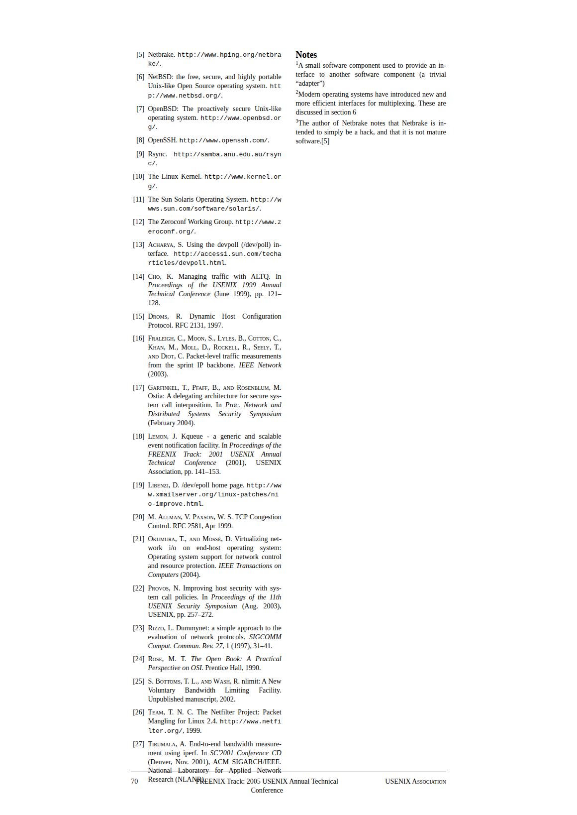[5] Netbrake. http://www.hping.org/netbrake/.
[6] NetBSD: the free, secure, and highly portable Unix-like Open Source operating system. http://www.netbsd.org/.
[7] OpenBSD: The proactively secure Unix-like operating system. http://www.openbsd.org/.
[8] OpenSSH. http://www.openssh.com/.
[9] Rsync. http://samba.anu.edu.au/rsync/.
[10] The Linux Kernel. http://www.kernel.org/.
[11] The Sun Solaris Operating System. http://wwws.sun.com/software/solaris/.
[12] The Zeroconf Working Group. http://www.zeroconf.org/.
[13] Acharya, S. Using the devpoll (/dev/poll) interface. http://access1.sun.com/techarticles/devpoll.html.
[14] Cho, K. Managing traffic with ALTQ. In Proceedings of the USENIX 1999 Annual Technical Conference (June 1999), pp. 121–128.
[15] Droms, R. Dynamic Host Configuration Protocol. RFC 2131, 1997.
[16] Fraleigh, C., Moon, S., Lyles, B., Cotton, C., Khan, M., Moll, D., Rockell, R., Seely, T., and Diot, C. Packet-level traffic measurements from the sprint IP backbone. IEEE Network (2003).
[17] Garfinkel, T., Pfaff, B., and Rosenblum, M. Ostia: A delegating architecture for secure system call interposition. In Proc. Network and Distributed Systems Security Symposium (February 2004).
[18] Lemon, J. Kqueue - a generic and scalable event notification facility. In Proceedings of the FREENIX Track: 2001 USENIX Annual Technical Conference (2001), USENIX Association, pp. 141–153.
[19] Libenzi, D. /dev/epoll home page. http://www.xmailserver.org/linux-patches/nio-improve.html.
[20] M. Allman, V. Paxson, W. S. TCP Congestion Control. RFC 2581, Apr 1999.
[21] Okumura, T., and Mossé, D. Virtualizing network i/o on end-host operating system: Operating system support for network control and resource protection. IEEE Transactions on Computers (2004).
[22] Provos, N. Improving host security with system call policies. In Proceedings of the 11th USENIX Security Symposium (Aug. 2003), USENIX, pp. 257–272.
[23] Rizzo, L. Dummynet: a simple approach to the evaluation of network protocols. SIGCOMM Comput. Commun. Rev. 27, 1 (1997), 31–41.
[24] Rose, M. T. The Open Book: A Practical Perspective on OSI. Prentice Hall, 1990.
[25] S. Bottoms, T. L., and Wash, R. nlimit: A New Voluntary Bandwidth Limiting Facility. Unpublished manuscript, 2002.
[26] Team, T. N. C. The Netfilter Project: Packet Mangling for Linux 2.4. http://www.netfilter.org/, 1999.
[27] Tirumala, A. End-to-end bandwidth measurement using iperf. In SC'2001 Conference CD (Denver, Nov. 2001), ACM SIGARCH/IEEE. National Laboratory for Applied Network Research (NLANR).
Notes
1A small software component used to provide an interface to another software component (a trivial “adapter”)
2Modern operating systems have introduced new and more efficient interfaces for multiplexing. These are discussed in section 6
3The author of Netbrake notes that Netbrake is intended to simply be a hack, and that it is not mature software.[5]
70
FREENIX Track: 2005 USENIX Annual Technical Conference
USENIX Association